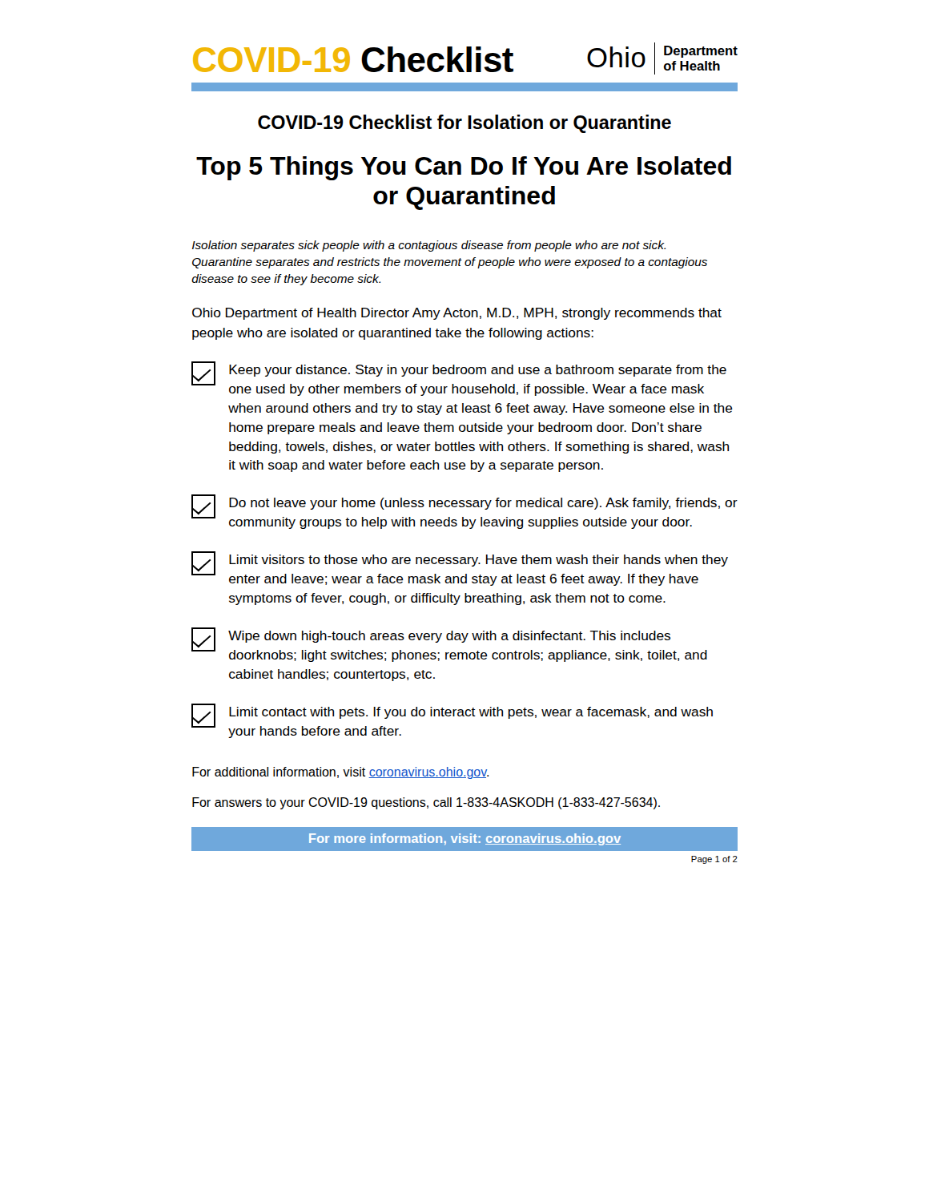COVID-19 Checklist
Οhio
Department
of Health
COVID-19 Checklist for Isolation or Quarantine
Top 5 Things You Can Do If You Are Isolated or Quarantined
Isolation separates sick people with a contagious disease from people who are not sick.
Quarantine separates and restricts the movement of people who were exposed to a contagious disease to see if they become sick.
Ohio Department of Health Director Amy Acton, M.D., MPH, strongly recommends that people who are isolated or quarantined take the following actions:
Keep your distance. Stay in your bedroom and use a bathroom separate from the one used by other members of your household, if possible. Wear a face mask when around others and try to stay at least 6 feet away. Have someone else in the home prepare meals and leave them outside your bedroom door. Don’t share bedding, towels, dishes, or water bottles with others. If something is shared, wash it with soap and water before each use by a separate person.
Do not leave your home (unless necessary for medical care). Ask family, friends, or community groups to help with needs by leaving supplies outside your door.
Limit visitors to those who are necessary. Have them wash their hands when they enter and leave; wear a face mask and stay at least 6 feet away. If they have symptoms of fever, cough, or difficulty breathing, ask them not to come.
Wipe down high-touch areas every day with a disinfectant. This includes doorknobs; light switches; phones; remote controls; appliance, sink, toilet, and cabinet handles; countertops, etc.
Limit contact with pets. If you do interact with pets, wear a facemask, and wash your hands before and after.
For additional information, visit coronavirus.ohio.gov.
For answers to your COVID-19 questions, call 1-833-4ASKODH (1-833-427-5634).
For more information, visit: coronavirus.ohio.gov
Page 1 of 2